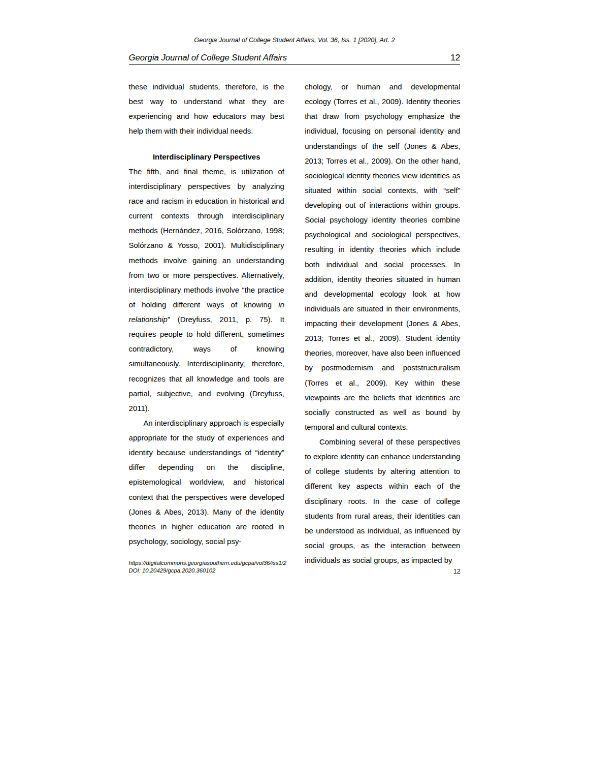Georgia Journal of College Student Affairs, Vol. 36, Iss. 1 [2020], Art. 2
Georgia Journal of College Student Affairs
12
these individual students, therefore, is the best way to understand what they are experiencing and how educators may best help them with their individual needs.
Interdisciplinary Perspectives
The fifth, and final theme, is utilization of interdisciplinary perspectives by analyzing race and racism in education in historical and current contexts through interdisciplinary methods (Hernández, 2016, Solórzano, 1998; Solórzano & Yosso, 2001). Multidisciplinary methods involve gaining an understanding from two or more perspectives. Alternatively, interdisciplinary methods involve “the practice of holding different ways of knowing in relationship” (Dreyfuss, 2011, p. 75). It requires people to hold different, sometimes contradictory, ways of knowing simultaneously. Interdisciplinarity, therefore, recognizes that all knowledge and tools are partial, subjective, and evolving (Dreyfuss, 2011).
An interdisciplinary approach is especially appropriate for the study of experiences and identity because understandings of “identity” differ depending on the discipline, epistemological worldview, and historical context that the perspectives were developed (Jones & Abes, 2013). Many of the identity theories in higher education are rooted in psychology, sociology, social psy-
chology, or human and developmental ecology (Torres et al., 2009). Identity theories that draw from psychology emphasize the individual, focusing on personal identity and understandings of the self (Jones & Abes, 2013; Torres et al., 2009). On the other hand, sociological identity theories view identities as situated within social contexts, with “self” developing out of interactions within groups. Social psychology identity theories combine psychological and sociological perspectives, resulting in identity theories which include both individual and social processes. In addition, identity theories situated in human and developmental ecology look at how individuals are situated in their environments, impacting their development (Jones & Abes, 2013; Torres et al., 2009). Student identity theories, moreover, have also been influenced by postmodernism and poststructuralism (Torres et al., 2009). Key within these viewpoints are the beliefs that identities are socially constructed as well as bound by temporal and cultural contexts.
Combining several of these perspectives to explore identity can enhance understanding of college students by altering attention to different key aspects within each of the disciplinary roots. In the case of college students from rural areas, their identities can be understood as individual, as influenced by social groups, as the interaction between individuals as social groups, as impacted by
https://digitalcommons.georgiasouthern.edu/gcpa/vol36/iss1/2
DOI: 10.20429/gcpa.2020.360102
12